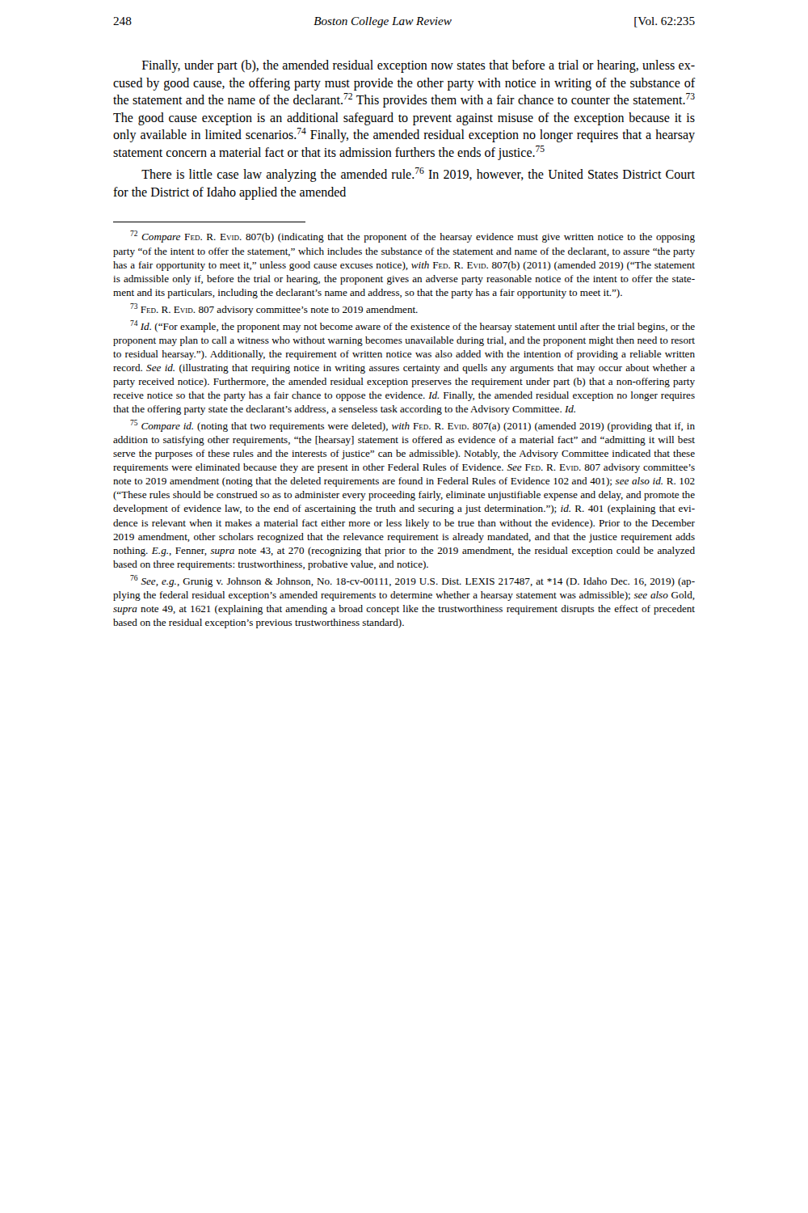248 Boston College Law Review [Vol. 62:235
Finally, under part (b), the amended residual exception now states that before a trial or hearing, unless excused by good cause, the offering party must provide the other party with notice in writing of the substance of the statement and the name of the declarant.72 This provides them with a fair chance to counter the statement.73 The good cause exception is an additional safeguard to prevent against misuse of the exception because it is only available in limited scenarios.74 Finally, the amended residual exception no longer requires that a hearsay statement concern a material fact or that its admission furthers the ends of justice.75
There is little case law analyzing the amended rule.76 In 2019, however, the United States District Court for the District of Idaho applied the amended
72 Compare Fed. R. Evid. 807(b) (indicating that the proponent of the hearsay evidence must give written notice to the opposing party “of the intent to offer the statement,” which includes the substance of the statement and name of the declarant, to assure “the party has a fair opportunity to meet it,” unless good cause excuses notice), with Fed. R. Evid. 807(b) (2011) (amended 2019) (“The statement is admissible only if, before the trial or hearing, the proponent gives an adverse party reasonable notice of the intent to offer the statement and its particulars, including the declarant’s name and address, so that the party has a fair opportunity to meet it.”).
73 Fed. R. Evid. 807 advisory committee’s note to 2019 amendment.
74 Id. (“For example, the proponent may not become aware of the existence of the hearsay statement until after the trial begins, or the proponent may plan to call a witness who without warning becomes unavailable during trial, and the proponent might then need to resort to residual hearsay.”). Additionally, the requirement of written notice was also added with the intention of providing a reliable written record. See id. (illustrating that requiring notice in writing assures certainty and quells any arguments that may occur about whether a party received notice). Furthermore, the amended residual exception preserves the requirement under part (b) that a non-offering party receive notice so that the party has a fair chance to oppose the evidence. Id. Finally, the amended residual exception no longer requires that the offering party state the declarant’s address, a senseless task according to the Advisory Committee. Id.
75 Compare id. (noting that two requirements were deleted), with Fed. R. Evid. 807(a) (2011) (amended 2019) (providing that if, in addition to satisfying other requirements, “the [hearsay] statement is offered as evidence of a material fact” and “admitting it will best serve the purposes of these rules and the interests of justice” can be admissible). Notably, the Advisory Committee indicated that these requirements were eliminated because they are present in other Federal Rules of Evidence. See Fed. R. Evid. 807 advisory committee’s note to 2019 amendment (noting that the deleted requirements are found in Federal Rules of Evidence 102 and 401); see also id. R. 102 (“These rules should be construed so as to administer every proceeding fairly, eliminate unjustifiable expense and delay, and promote the development of evidence law, to the end of ascertaining the truth and securing a just determination.”); id. R. 401 (explaining that evidence is relevant when it makes a material fact either more or less likely to be true than without the evidence). Prior to the December 2019 amendment, other scholars recognized that the relevance requirement is already mandated, and that the justice requirement adds nothing. E.g., Fenner, supra note 43, at 270 (recognizing that prior to the 2019 amendment, the residual exception could be analyzed based on three requirements: trustworthiness, probative value, and notice).
76 See, e.g., Grunig v. Johnson & Johnson, No. 18-cv-00111, 2019 U.S. Dist. LEXIS 217487, at *14 (D. Idaho Dec. 16, 2019) (applying the federal residual exception’s amended requirements to determine whether a hearsay statement was admissible); see also Gold, supra note 49, at 1621 (explaining that amending a broad concept like the trustworthiness requirement disrupts the effect of precedent based on the residual exception’s previous trustworthiness standard).